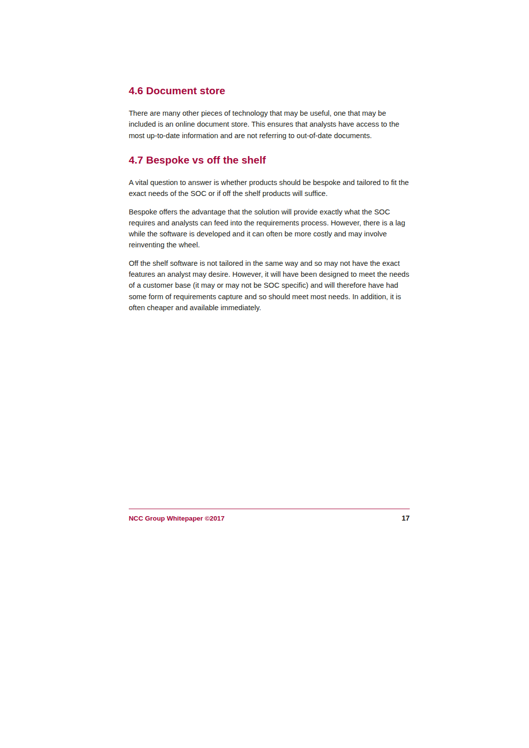4.6 Document store
There are many other pieces of technology that may be useful, one that may be included is an online document store. This ensures that analysts have access to the most up-to-date information and are not referring to out-of-date documents.
4.7 Bespoke vs off the shelf
A vital question to answer is whether products should be bespoke and tailored to fit the exact needs of the SOC or if off the shelf products will suffice.
Bespoke offers the advantage that the solution will provide exactly what the SOC requires and analysts can feed into the requirements process. However, there is a lag while the software is developed and it can often be more costly and may involve reinventing the wheel.
Off the shelf software is not tailored in the same way and so may not have the exact features an analyst may desire. However, it will have been designed to meet the needs of a customer base (it may or may not be SOC specific) and will therefore have had some form of requirements capture and so should meet most needs. In addition, it is often cheaper and available immediately.
NCC Group Whitepaper ©2017 17